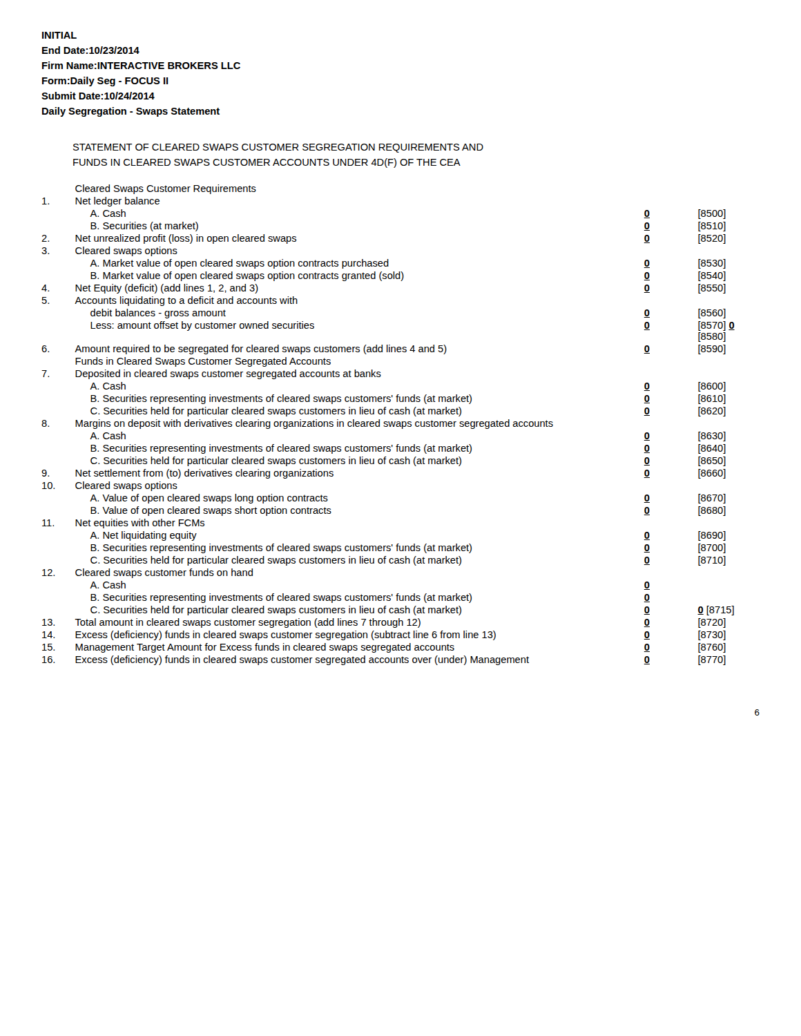INITIAL
End Date:10/23/2014
Firm Name:INTERACTIVE BROKERS LLC
Form:Daily Seg - FOCUS II
Submit Date:10/24/2014
Daily Segregation - Swaps Statement
STATEMENT OF CLEARED SWAPS CUSTOMER SEGREGATION REQUIREMENTS AND
FUNDS IN CLEARED SWAPS CUSTOMER ACCOUNTS UNDER 4D(F) OF THE CEA
| | Cleared Swaps Customer Requirements | | |
| 1. | Net ledger balance | | |
| | A. Cash | 0 | [8500] |
| | B. Securities (at market) | 0 | [8510] |
| 2. | Net unrealized profit (loss) in open cleared swaps | 0 | [8520] |
| 3. | Cleared swaps options | | |
| | A. Market value of open cleared swaps option contracts purchased | 0 | [8530] |
| | B. Market value of open cleared swaps option contracts granted (sold) | 0 | [8540] |
| 4. | Net Equity (deficit) (add lines 1, 2, and 3) | 0 | [8550] |
| 5. | Accounts liquidating to a deficit and accounts with | | |
| | debit balances - gross amount | 0 | [8560] |
| | Less: amount offset by customer owned securities | 0 | [8570] 0 [8580] |
| 6. | Amount required to be segregated for cleared swaps customers (add lines 4 and 5) | 0 | [8590] |
| | Funds in Cleared Swaps Customer Segregated Accounts | | |
| 7. | Deposited in cleared swaps customer segregated accounts at banks | | |
| | A. Cash | 0 | [8600] |
| | B. Securities representing investments of cleared swaps customers' funds (at market) | 0 | [8610] |
| | C. Securities held for particular cleared swaps customers in lieu of cash (at market) | 0 | [8620] |
| 8. | Margins on deposit with derivatives clearing organizations in cleared swaps customer segregated accounts | | |
| | A. Cash | 0 | [8630] |
| | B. Securities representing investments of cleared swaps customers' funds (at market) | 0 | [8640] |
| | C. Securities held for particular cleared swaps customers in lieu of cash (at market) | 0 | [8650] |
| 9. | Net settlement from (to) derivatives clearing organizations | 0 | [8660] |
| 10. | Cleared swaps options | | |
| | A. Value of open cleared swaps long option contracts | 0 | [8670] |
| | B. Value of open cleared swaps short option contracts | 0 | [8680] |
| 11. | Net equities with other FCMs | | |
| | A. Net liquidating equity | 0 | [8690] |
| | B. Securities representing investments of cleared swaps customers' funds (at market) | 0 | [8700] |
| | C. Securities held for particular cleared swaps customers in lieu of cash (at market) | 0 | [8710] |
| 12. | Cleared swaps customer funds on hand | | |
| | A. Cash | 0 | |
| | B. Securities representing investments of cleared swaps customers' funds (at market) | 0 | |
| | C. Securities held for particular cleared swaps customers in lieu of cash (at market) | 0 | 0 [8715] |
| 13. | Total amount in cleared swaps customer segregation (add lines 7 through 12) | 0 | [8720] |
| 14. | Excess (deficiency) funds in cleared swaps customer segregation (subtract line 6 from line 13) | 0 | [8730] |
| 15. | Management Target Amount for Excess funds in cleared swaps segregated accounts | 0 | [8760] |
| 16. | Excess (deficiency) funds in cleared swaps customer segregated accounts over (under) Management | 0 | [8770] |
6